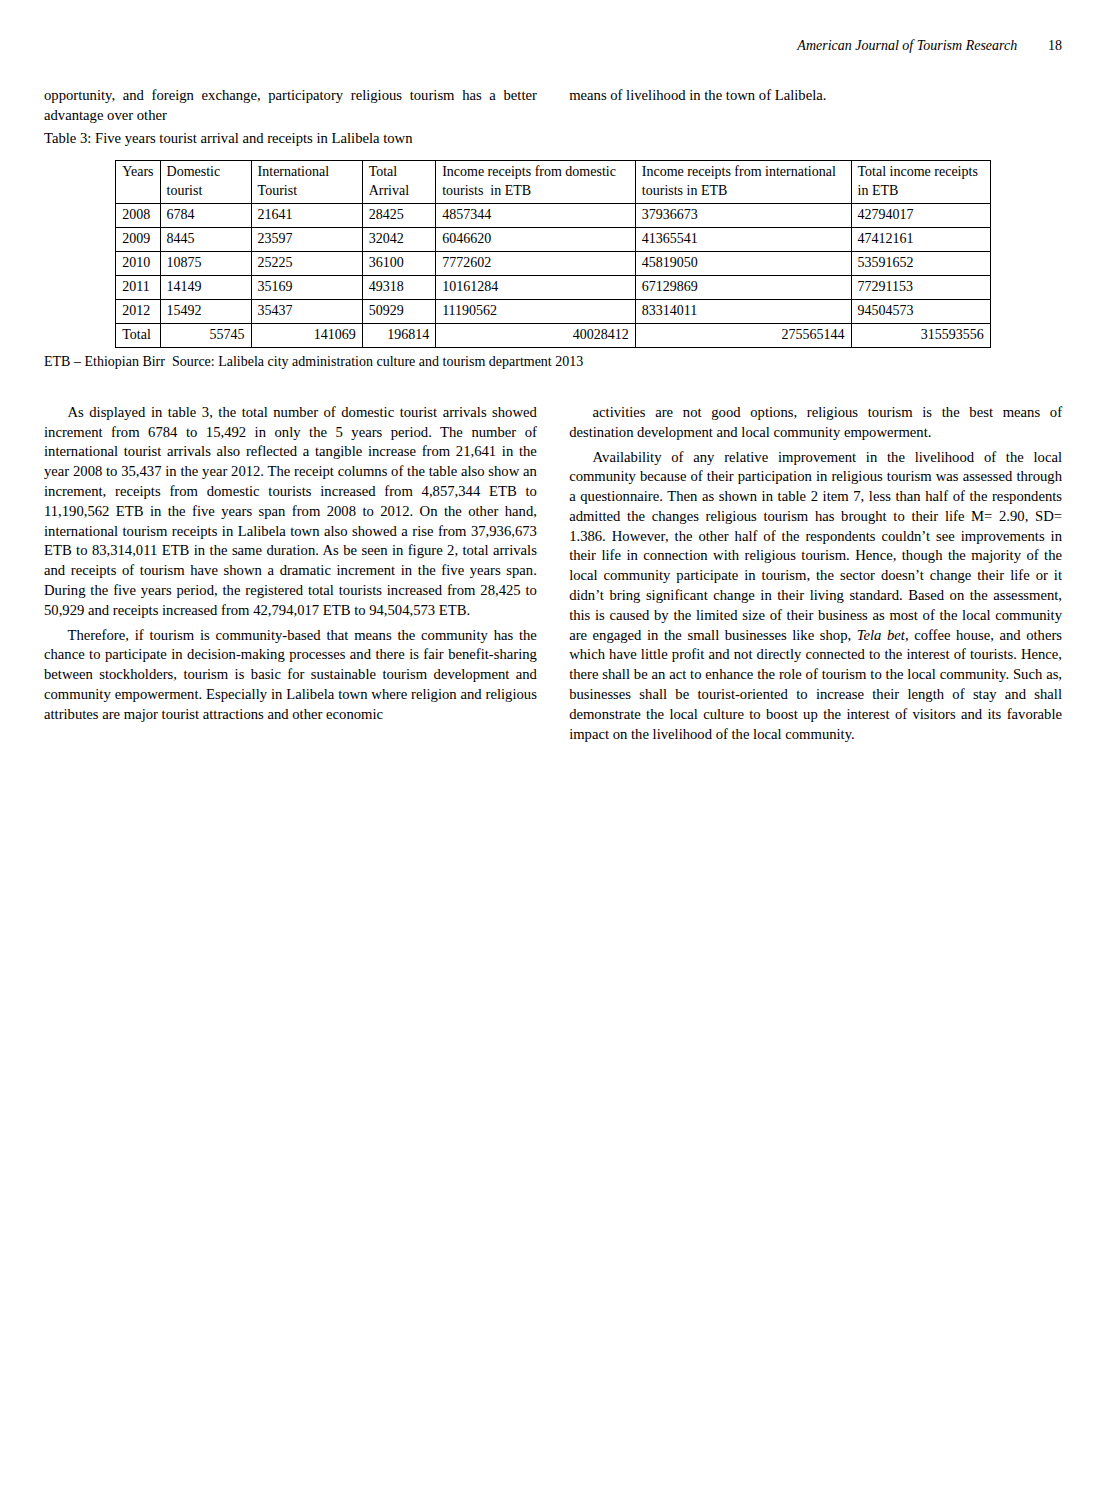American Journal of Tourism Research 18
opportunity, and foreign exchange, participatory religious tourism has a better advantage over other
means of livelihood in the town of Lalibela.
Table 3: Five years tourist arrival and receipts in Lalibela town
| Years | Domestic tourist | International Tourist | Total Arrival | Income receipts from domestic tourists in ETB | Income receipts from international tourists in ETB | Total income receipts in ETB |
| --- | --- | --- | --- | --- | --- | --- |
| 2008 | 6784 | 21641 | 28425 | 4857344 | 37936673 | 42794017 |
| 2009 | 8445 | 23597 | 32042 | 6046620 | 41365541 | 47412161 |
| 2010 | 10875 | 25225 | 36100 | 7772602 | 45819050 | 53591652 |
| 2011 | 14149 | 35169 | 49318 | 10161284 | 67129869 | 77291153 |
| 2012 | 15492 | 35437 | 50929 | 11190562 | 83314011 | 94504573 |
| Total | 55745 | 141069 | 196814 | 40028412 | 275565144 | 315593556 |
ETB – Ethiopian Birr Source: Lalibela city administration culture and tourism department 2013
As displayed in table 3, the total number of domestic tourist arrivals showed increment from 6784 to 15,492 in only the 5 years period. The number of international tourist arrivals also reflected a tangible increase from 21,641 in the year 2008 to 35,437 in the year 2012. The receipt columns of the table also show an increment, receipts from domestic tourists increased from 4,857,344 ETB to 11,190,562 ETB in the five years span from 2008 to 2012. On the other hand, international tourism receipts in Lalibela town also showed a rise from 37,936,673 ETB to 83,314,011 ETB in the same duration. As be seen in figure 2, total arrivals and receipts of tourism have shown a dramatic increment in the five years span. During the five years period, the registered total tourists increased from 28,425 to 50,929 and receipts increased from 42,794,017 ETB to 94,504,573 ETB.
Therefore, if tourism is community-based that means the community has the chance to participate in decision-making processes and there is fair benefit-sharing between stockholders, tourism is basic for sustainable tourism development and community empowerment. Especially in Lalibela town where religion and religious attributes are major tourist attractions and other economic
activities are not good options, religious tourism is the best means of destination development and local community empowerment.
Availability of any relative improvement in the livelihood of the local community because of their participation in religious tourism was assessed through a questionnaire. Then as shown in table 2 item 7, less than half of the respondents admitted the changes religious tourism has brought to their life M= 2.90, SD= 1.386. However, the other half of the respondents couldn’t see improvements in their life in connection with religious tourism. Hence, though the majority of the local community participate in tourism, the sector doesn’t change their life or it didn’t bring significant change in their living standard. Based on the assessment, this is caused by the limited size of their business as most of the local community are engaged in the small businesses like shop, Tela bet, coffee house, and others which have little profit and not directly connected to the interest of tourists. Hence, there shall be an act to enhance the role of tourism to the local community. Such as, businesses shall be tourist-oriented to increase their length of stay and shall demonstrate the local culture to boost up the interest of visitors and its favorable impact on the livelihood of the local community.